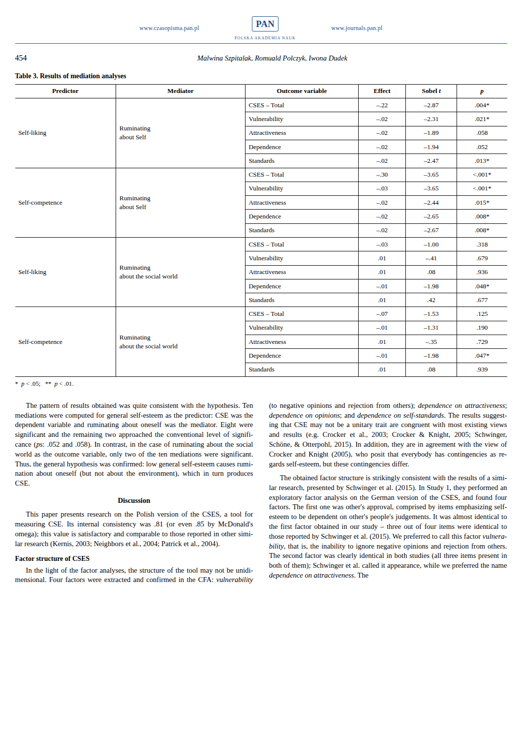www.czasopisma.pan.pl PAN
POLSKA AKADEMIA NAUK www.journals.pan.pl
454
Malwina Szpitalak, Romuald Polczyk, Iwona Dudek
Table 3. Results of mediation analyses
| Predictor | Mediator | Outcome variable | Effect | Sobel t | p |
| --- | --- | --- | --- | --- | --- |
| Self-liking | Ruminating about Self | CSES – Total | –.22 | –2.87 | .004* |
| Vulnerability | –.02 | –2.31 | .021* |
| Attractiveness | –.02 | –1.89 | .058 |
| Dependence | –.02 | –1.94 | .052 |
| Standards | –.02 | –2.47 | .013* |
| Self-competence | Ruminating about Self | CSES – Total | –.30 | –3.65 | <.001* |
| Vulnerability | –.03 | –3.65 | <.001* |
| Attractiveness | –.02 | –2.44 | .015* |
| Dependence | –.02 | –2.65 | .008* |
| Standards | –.02 | –2.67 | .008* |
| Self-liking | Ruminating about the social world | CSES – Total | –.03 | –1.00 | .318 |
| Vulnerability | .01 | –.41 | .679 |
| Attractiveness | .01 | .08 | .936 |
| Dependence | –.01 | –1.98 | .048* |
| Standards | .01 | .42 | .677 |
| Self-competence | Ruminating about the social world | CSES – Total | –.07 | –1.53 | .125 |
| Vulnerability | –.01 | –1.31 | .190 |
| Attractiveness | .01 | –.35 | .729 |
| Dependence | –.01 | –1.98 | .047* |
| Standards | .01 | .08 | .939 |
* p < .05; ** p < .01.
The pattern of results obtained was quite consistent with the hypothesis. Ten mediations were computed for general self-esteem as the predictor: CSE was the dependent variable and ruminating about oneself was the mediator. Eight were significant and the remaining two approached the conventional level of significance (ps: .052 and .058). In contrast, in the case of ruminating about the social world as the outcome variable, only two of the ten mediations were significant. Thus, the general hypothesis was confirmed: low general self-esteem causes rumination about oneself (but not about the environment), which in turn produces CSE.
Discussion
This paper presents research on the Polish version of the CSES, a tool for measuring CSE. Its internal consistency was .81 (or even .85 by McDonald's omega); this value is satisfactory and comparable to those reported in other similar research (Kernis, 2003; Neighbors et al., 2004; Patrick et al., 2004).
Factor structure of CSES
In the light of the factor analyses, the structure of the tool may not be unidimensional. Four factors were extracted and confirmed in the CFA: vulnerability (to negative opinions and rejection from others); dependence on attractiveness; dependence on opinions; and dependence on self-standards. The results suggesting that CSE may not be a unitary trait are congruent with most existing views and results (e.g. Crocker et al., 2003; Crocker & Knight, 2005; Schwinger, Schöne, & Otterpohl, 2015). In addition, they are in agreement with the view of Crocker and Knight (2005), who posit that everybody has contingencies as regards self-esteem, but these contingencies differ.
The obtained factor structure is strikingly consistent with the results of a similar research, presented by Schwinger et al. (2015). In Study 1, they performed an exploratory factor analysis on the German version of the CSES, and found four factors. The first one was other's approval, comprised by items emphasizing self-esteem to be dependent on other's people's judgements. It was almost identical to the first factor obtained in our study – three out of four items were identical to those reported by Schwinger et al. (2015). We preferred to call this factor vulnerability, that is, the inability to ignore negative opinions and rejection from others. The second factor was clearly identical in both studies (all three items present in both of them); Schwinger et al. called it appearance, while we preferred the name dependence on attractiveness. The